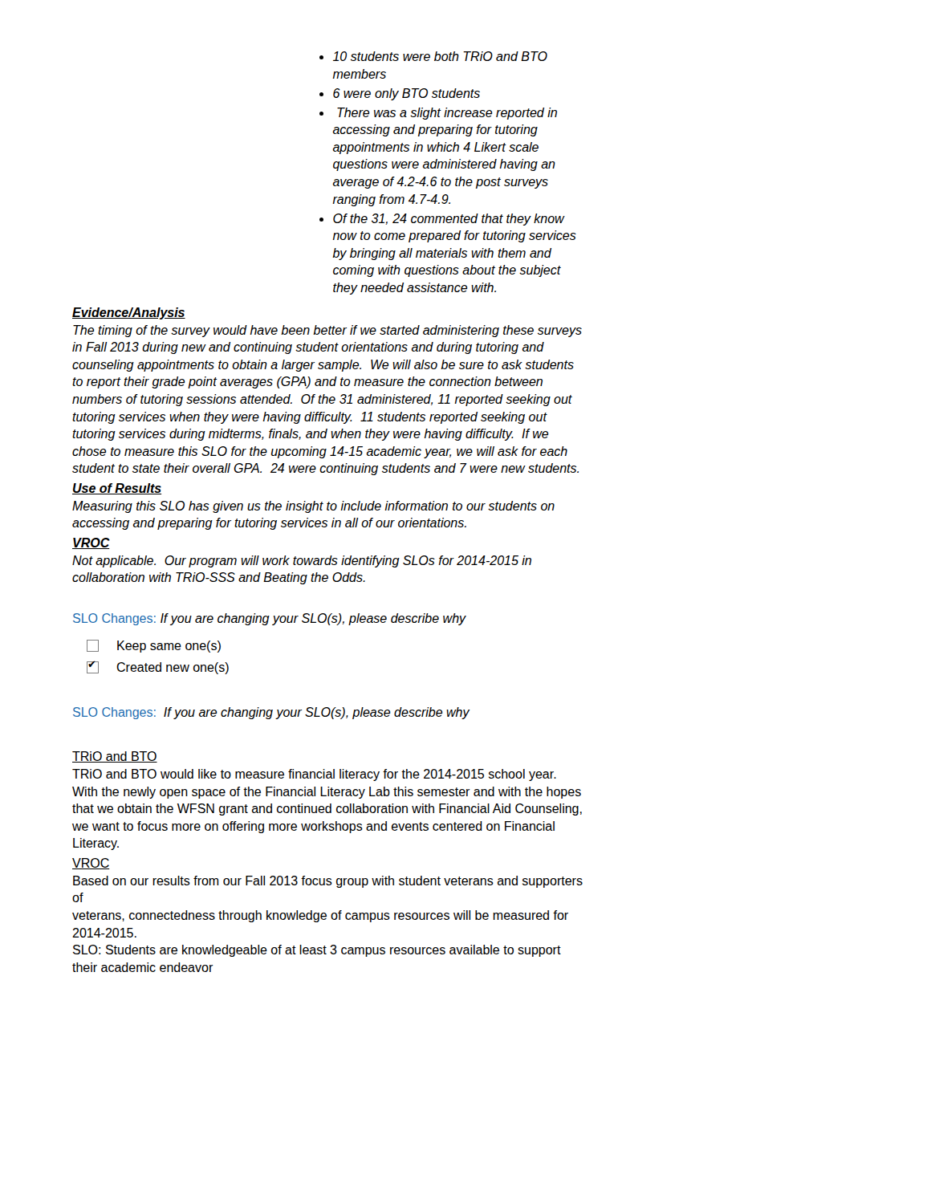10 students were both TRiO and BTO members
6 were only BTO students
There was a slight increase reported in accessing and preparing for tutoring appointments in which 4 Likert scale questions were administered having an average of 4.2-4.6 to the post surveys ranging from 4.7-4.9.
Of the 31, 24 commented that they know now to come prepared for tutoring services by bringing all materials with them and coming with questions about the subject they needed assistance with.
Evidence/Analysis
The timing of the survey would have been better if we started administering these surveys in Fall 2013 during new and continuing student orientations and during tutoring and counseling appointments to obtain a larger sample. We will also be sure to ask students to report their grade point averages (GPA) and to measure the connection between numbers of tutoring sessions attended. Of the 31 administered, 11 reported seeking out tutoring services when they were having difficulty. 11 students reported seeking out tutoring services during midterms, finals, and when they were having difficulty. If we chose to measure this SLO for the upcoming 14-15 academic year, we will ask for each student to state their overall GPA. 24 were continuing students and 7 were new students.
Use of Results
Measuring this SLO has given us the insight to include information to our students on accessing and preparing for tutoring services in all of our orientations.
VROC
Not applicable. Our program will work towards identifying SLOs for 2014-2015 in collaboration with TRiO-SSS and Beating the Odds.
SLO Changes: If you are changing your SLO(s), please describe why
Keep same one(s)
Created new one(s)
SLO Changes: If you are changing your SLO(s), please describe why
TRiO and BTO
TRiO and BTO would like to measure financial literacy for the 2014-2015 school year. With the newly open space of the Financial Literacy Lab this semester and with the hopes that we obtain the WFSN grant and continued collaboration with Financial Aid Counseling, we want to focus more on offering more workshops and events centered on Financial Literacy.
VROC
Based on our results from our Fall 2013 focus group with student veterans and supporters of
veterans, connectedness through knowledge of campus resources will be measured for 2014-2015.
SLO: Students are knowledgeable of at least 3 campus resources available to support their academic endeavor